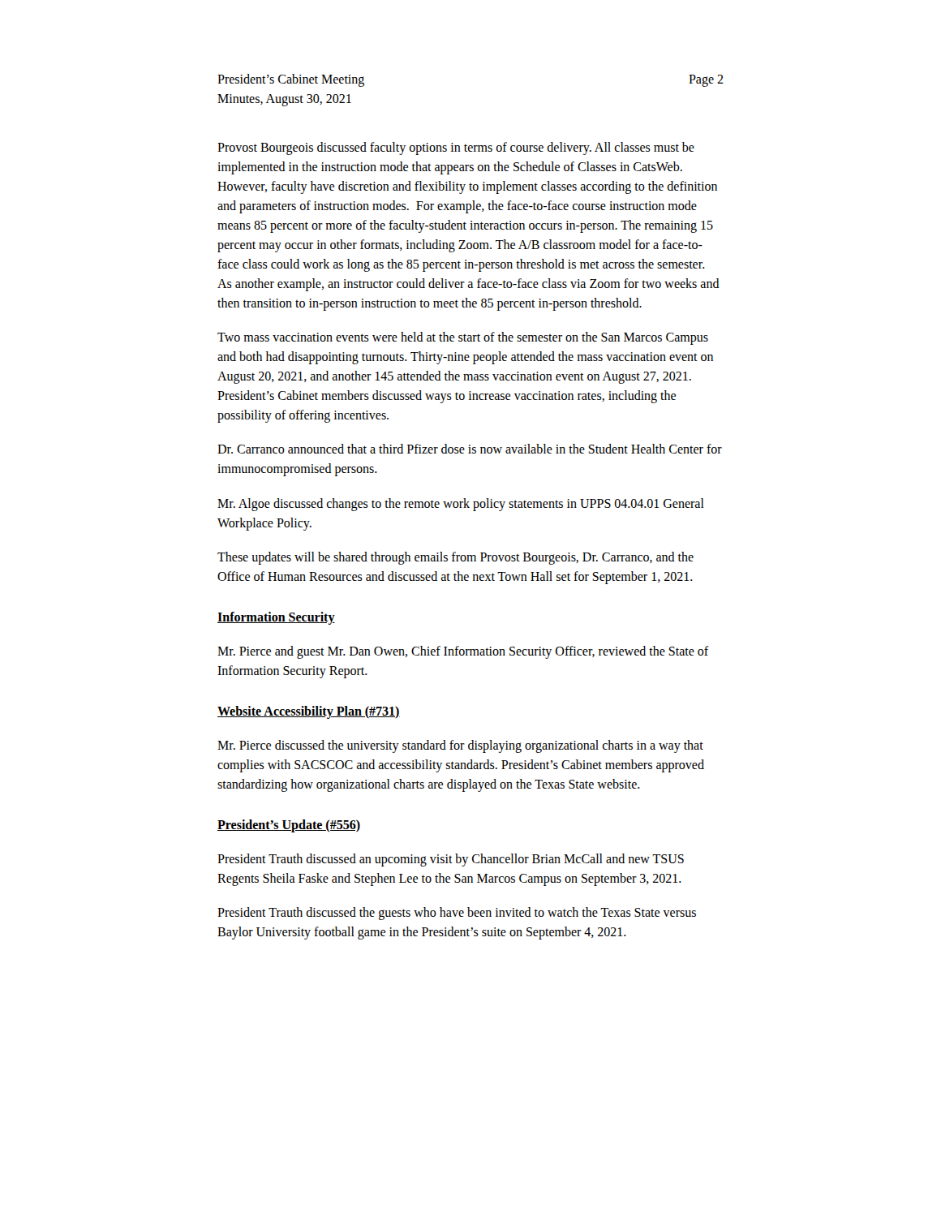President’s Cabinet Meeting
Minutes, August 30, 2021
Page 2
Provost Bourgeois discussed faculty options in terms of course delivery. All classes must be implemented in the instruction mode that appears on the Schedule of Classes in CatsWeb. However, faculty have discretion and flexibility to implement classes according to the definition and parameters of instruction modes. For example, the face-to-face course instruction mode means 85 percent or more of the faculty-student interaction occurs in-person. The remaining 15 percent may occur in other formats, including Zoom. The A/B classroom model for a face-to-face class could work as long as the 85 percent in-person threshold is met across the semester. As another example, an instructor could deliver a face-to-face class via Zoom for two weeks and then transition to in-person instruction to meet the 85 percent in-person threshold.
Two mass vaccination events were held at the start of the semester on the San Marcos Campus and both had disappointing turnouts. Thirty-nine people attended the mass vaccination event on August 20, 2021, and another 145 attended the mass vaccination event on August 27, 2021. President’s Cabinet members discussed ways to increase vaccination rates, including the possibility of offering incentives.
Dr. Carranco announced that a third Pfizer dose is now available in the Student Health Center for immunocompromised persons.
Mr. Algoe discussed changes to the remote work policy statements in UPPS 04.04.01 General Workplace Policy.
These updates will be shared through emails from Provost Bourgeois, Dr. Carranco, and the Office of Human Resources and discussed at the next Town Hall set for September 1, 2021.
Information Security
Mr. Pierce and guest Mr. Dan Owen, Chief Information Security Officer, reviewed the State of Information Security Report.
Website Accessibility Plan (#731)
Mr. Pierce discussed the university standard for displaying organizational charts in a way that complies with SACSCOC and accessibility standards. President’s Cabinet members approved standardizing how organizational charts are displayed on the Texas State website.
President’s Update (#556)
President Trauth discussed an upcoming visit by Chancellor Brian McCall and new TSUS Regents Sheila Faske and Stephen Lee to the San Marcos Campus on September 3, 2021.
President Trauth discussed the guests who have been invited to watch the Texas State versus Baylor University football game in the President’s suite on September 4, 2021.